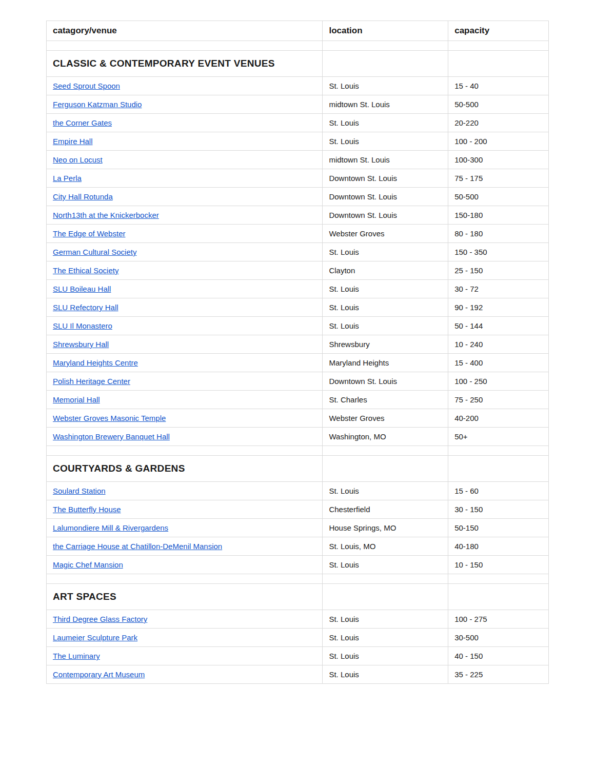| catagory/venue | location | capacity |
| --- | --- | --- |
| CLASSIC & CONTEMPORARY EVENT VENUES | | |
| Seed Sprout Spoon | St. Louis | 15 - 40 |
| Ferguson Katzman Studio | midtown St. Louis | 50-500 |
| the Corner Gates | St. Louis | 20-220 |
| Empire Hall | St. Louis | 100 - 200 |
| Neo on Locust | midtown St. Louis | 100-300 |
| La Perla | Downtown St. Louis | 75 - 175 |
| City Hall Rotunda | Downtown St. Louis | 50-500 |
| North13th at the Knickerbocker | Downtown St. Louis | 150-180 |
| The Edge of Webster | Webster Groves | 80 - 180 |
| German Cultural Society | St. Louis | 150 - 350 |
| The Ethical Society | Clayton | 25 - 150 |
| SLU Boileau Hall | St. Louis | 30 - 72 |
| SLU Refectory Hall | St. Louis | 90 - 192 |
| SLU Il Monastero | St. Louis | 50 - 144 |
| Shrewsbury Hall | Shrewsbury | 10 - 240 |
| Maryland Heights Centre | Maryland Heights | 15 - 400 |
| Polish Heritage Center | Downtown St. Louis | 100 - 250 |
| Memorial Hall | St. Charles | 75 - 250 |
| Webster Groves Masonic Temple | Webster Groves | 40-200 |
| Washington Brewery Banquet Hall | Washington, MO | 50+ |
| COURTYARDS & GARDENS | | |
| Soulard Station | St. Louis | 15 - 60 |
| The Butterfly House | Chesterfield | 30 - 150 |
| Lalumondiere Mill & Rivergardens | House Springs, MO | 50-150 |
| the Carriage House at Chatillon-DeMenil Mansion | St. Louis, MO | 40-180 |
| Magic Chef Mansion | St. Louis | 10 - 150 |
| ART SPACES | | |
| Third Degree Glass Factory | St. Louis | 100 - 275 |
| Laumeier Sculpture Park | St. Louis | 30-500 |
| The Luminary | St. Louis | 40 - 150 |
| Contemporary Art Museum | St. Louis | 35 - 225 |